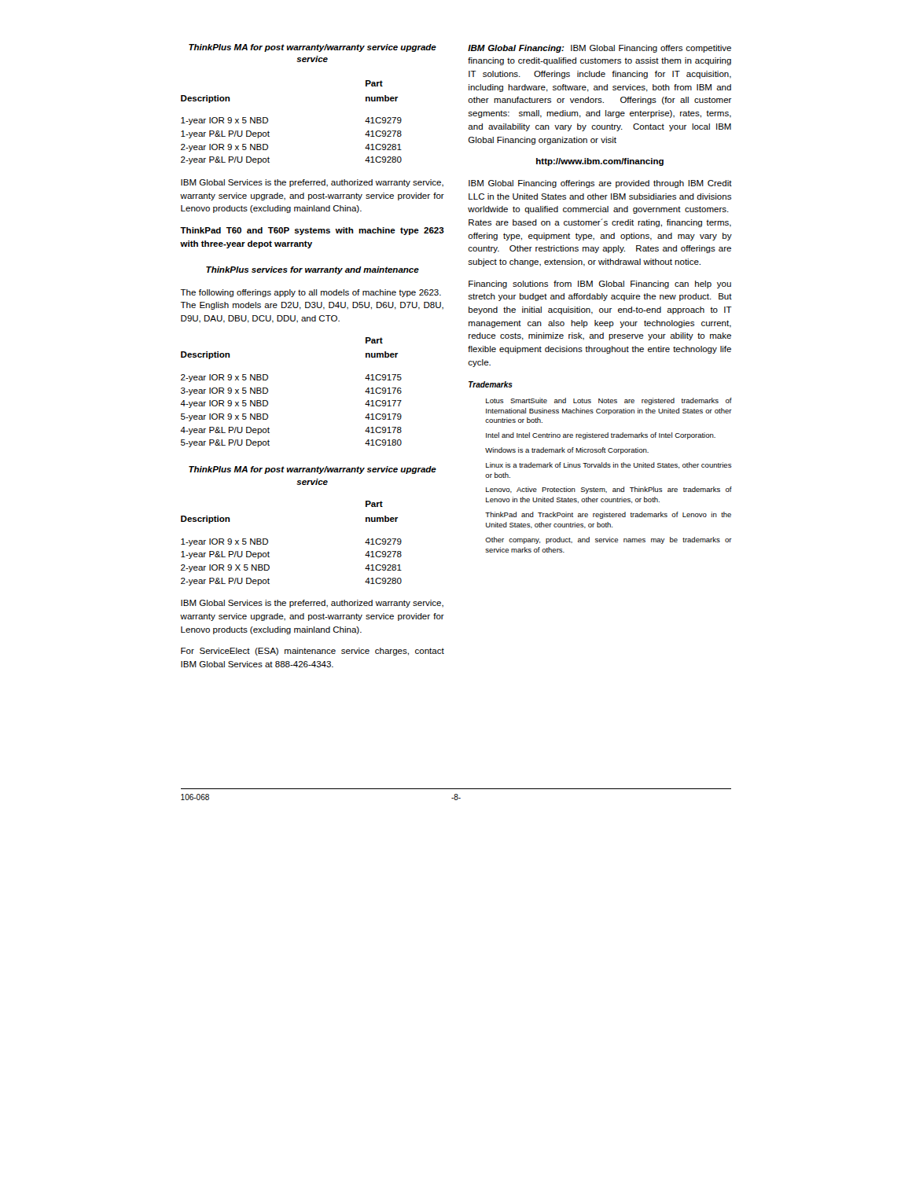ThinkPlus MA for post warranty/warranty service upgrade service
| | Part |
| --- | --- |
| Description | number |
| 1-year IOR 9 x 5 NBD | 41C9279 |
| 1-year P&L P/U Depot | 41C9278 |
| 2-year IOR 9 x 5 NBD | 41C9281 |
| 2-year P&L P/U Depot | 41C9280 |
IBM Global Services is the preferred, authorized warranty service, warranty service upgrade, and post-warranty service provider for Lenovo products (excluding mainland China).
ThinkPad T60 and T60P systems with machine type 2623 with three-year depot warranty
ThinkPlus services for warranty and maintenance
The following offerings apply to all models of machine type 2623. The English models are D2U, D3U, D4U, D5U, D6U, D7U, D8U, D9U, DAU, DBU, DCU, DDU, and CTO.
| | Part |
| --- | --- |
| Description | number |
| 2-year IOR 9 x 5 NBD | 41C9175 |
| 3-year IOR 9 x 5 NBD | 41C9176 |
| 4-year IOR 9 x 5 NBD | 41C9177 |
| 5-year IOR 9 x 5 NBD | 41C9179 |
| 4-year P&L P/U Depot | 41C9178 |
| 5-year P&L P/U Depot | 41C9180 |
ThinkPlus MA for post warranty/warranty service upgrade service
| | Part |
| --- | --- |
| Description | number |
| 1-year IOR 9 x 5 NBD | 41C9279 |
| 1-year P&L P/U Depot | 41C9278 |
| 2-year IOR 9 X 5 NBD | 41C9281 |
| 2-year P&L P/U Depot | 41C9280 |
IBM Global Services is the preferred, authorized warranty service, warranty service upgrade, and post-warranty service provider for Lenovo products (excluding mainland China).
For ServiceElect (ESA) maintenance service charges, contact IBM Global Services at 888-426-4343.
IBM Global Financing: IBM Global Financing offers competitive financing to credit-qualified customers to assist them in acquiring IT solutions. Offerings include financing for IT acquisition, including hardware, software, and services, both from IBM and other manufacturers or vendors. Offerings (for all customer segments: small, medium, and large enterprise), rates, terms, and availability can vary by country. Contact your local IBM Global Financing organization or visit
http://www.ibm.com/financing
IBM Global Financing offerings are provided through IBM Credit LLC in the United States and other IBM subsidiaries and divisions worldwide to qualified commercial and government customers. Rates are based on a customer´s credit rating, financing terms, offering type, equipment type, and options, and may vary by country. Other restrictions may apply. Rates and offerings are subject to change, extension, or withdrawal without notice.
Financing solutions from IBM Global Financing can help you stretch your budget and affordably acquire the new product. But beyond the initial acquisition, our end-to-end approach to IT management can also help keep your technologies current, reduce costs, minimize risk, and preserve your ability to make flexible equipment decisions throughout the entire technology life cycle.
Trademarks
Lotus SmartSuite and Lotus Notes are registered trademarks of International Business Machines Corporation in the United States or other countries or both.
Intel and Intel Centrino are registered trademarks of Intel Corporation.
Windows is a trademark of Microsoft Corporation.
Linux is a trademark of Linus Torvalds in the United States, other countries or both.
Lenovo, Active Protection System, and ThinkPlus are trademarks of Lenovo in the United States, other countries, or both.
ThinkPad and TrackPoint are registered trademarks of Lenovo in the United States, other countries, or both.
Other company, product, and service names may be trademarks or service marks of others.
106-068 -8-